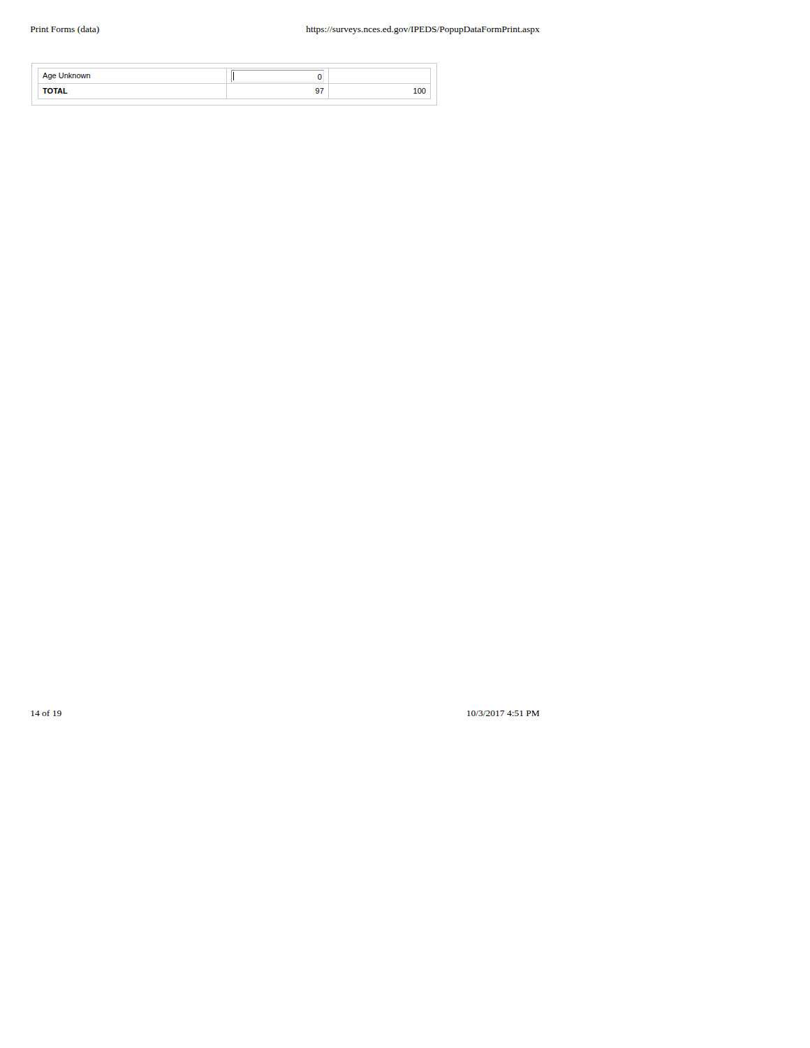Print Forms (data)
https://surveys.nces.ed.gov/IPEDS/PopupDataFormPrint.aspx
| Age Unknown | 0 | |
| TOTAL | 97 | 100 |
14 of 19
10/3/2017 4:51 PM